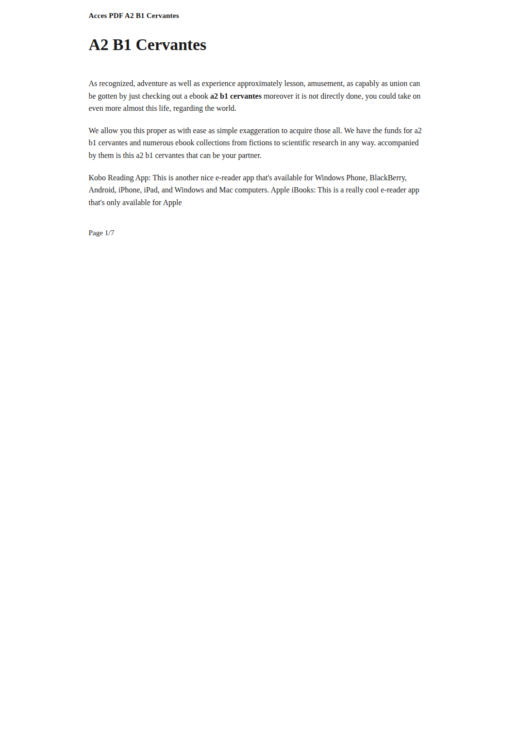Acces PDF A2 B1 Cervantes
A2 B1 Cervantes
As recognized, adventure as well as experience approximately lesson, amusement, as capably as union can be gotten by just checking out a ebook a2 b1 cervantes moreover it is not directly done, you could take on even more almost this life, regarding the world.
We allow you this proper as with ease as simple exaggeration to acquire those all. We have the funds for a2 b1 cervantes and numerous ebook collections from fictions to scientific research in any way. accompanied by them is this a2 b1 cervantes that can be your partner.
Kobo Reading App: This is another nice e-reader app that's available for Windows Phone, BlackBerry, Android, iPhone, iPad, and Windows and Mac computers. Apple iBooks: This is a really cool e-reader app that's only available for Apple
Page 1/7